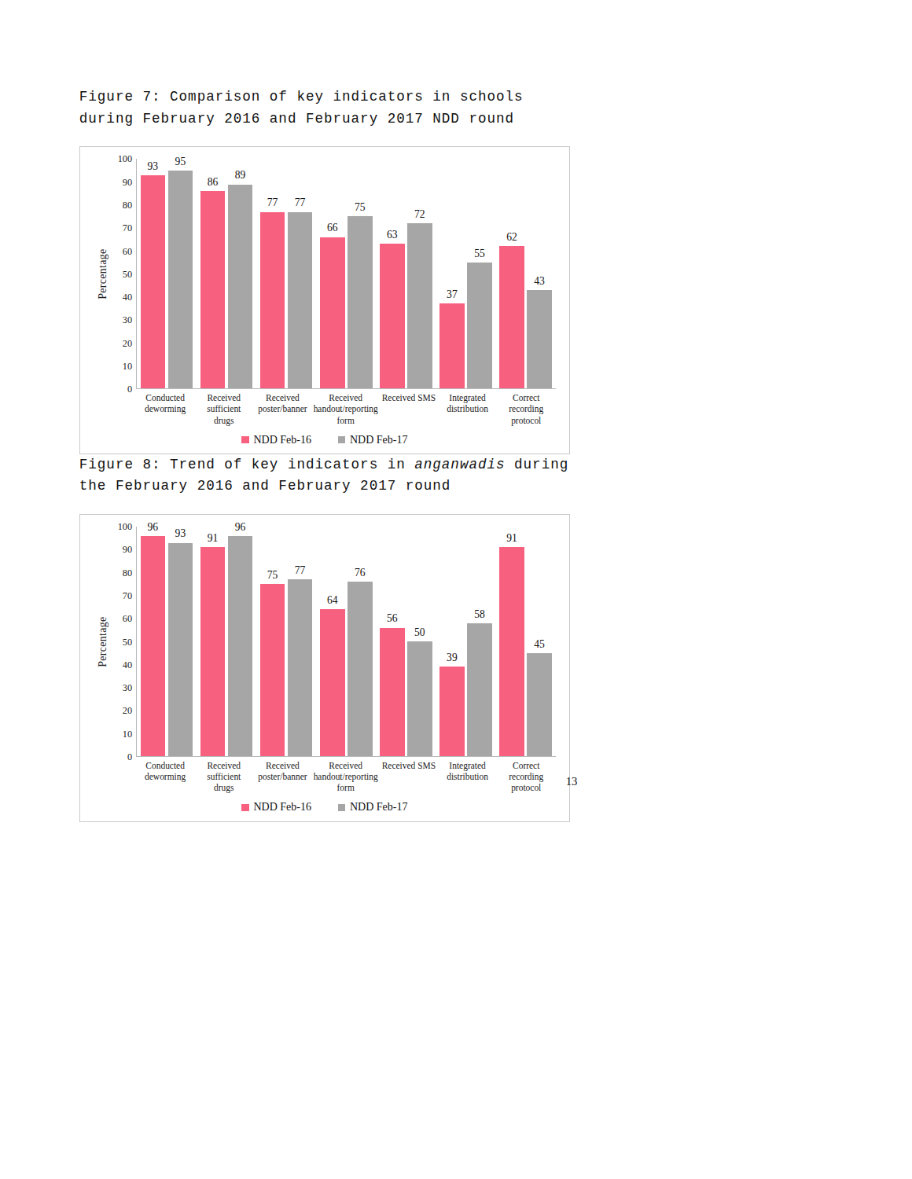Figure 7: Comparison of key indicators in schools during February 2016 and February 2017 NDD round
Percentage
100 90 80 70 60 50 40 30 20 10 0
93
95
86
89
77
77
66
75
63
72
37
55
62
43
Conducted
deworming
Received
sufficient drugs
Received
poster/banner
Received
handout/reporting
form
Received SMS
Integrated
distribution
Correct recording
protocol
NDD Feb-16
NDD Feb-17
Figure 8: Trend of key indicators in anganwadis during the February 2016 and February 2017 round
Percentage
100 90 80 70 60 50 40 30 20 10 0
96
93
91
96
75
77
64
76
56
50
39
58
91
45
Conducted
deworming
Received
sufficient drugs
Received
poster/banner
Received
handout/reporting
form
Received SMS
Integrated
distribution
Correct recording
protocol
NDD Feb-16
NDD Feb-17
13